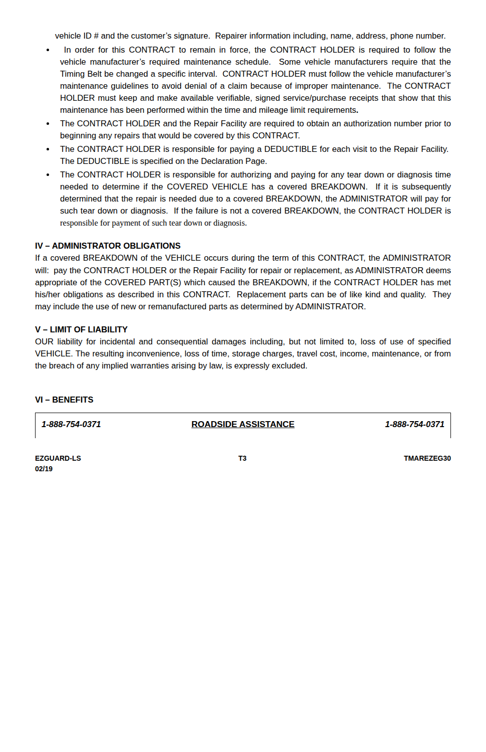vehicle ID # and the customer’s signature. Repairer information including, name, address, phone number.
In order for this CONTRACT to remain in force, the CONTRACT HOLDER is required to follow the vehicle manufacturer’s required maintenance schedule. Some vehicle manufacturers require that the Timing Belt be changed a specific interval. CONTRACT HOLDER must follow the vehicle manufacturer’s maintenance guidelines to avoid denial of a claim because of improper maintenance. The CONTRACT HOLDER must keep and make available verifiable, signed service/purchase receipts that show that this maintenance has been performed within the time and mileage limit requirements.
The CONTRACT HOLDER and the Repair Facility are required to obtain an authorization number prior to beginning any repairs that would be covered by this CONTRACT.
The CONTRACT HOLDER is responsible for paying a DEDUCTIBLE for each visit to the Repair Facility. The DEDUCTIBLE is specified on the Declaration Page.
The CONTRACT HOLDER is responsible for authorizing and paying for any tear down or diagnosis time needed to determine if the COVERED VEHICLE has a covered BREAKDOWN. If it is subsequently determined that the repair is needed due to a covered BREAKDOWN, the ADMINISTRATOR will pay for such tear down or diagnosis. If the failure is not a covered BREAKDOWN, the CONTRACT HOLDER is responsible for payment of such tear down or diagnosis.
IV – ADMINISTRATOR OBLIGATIONS
If a covered BREAKDOWN of the VEHICLE occurs during the term of this CONTRACT, the ADMINISTRATOR will: pay the CONTRACT HOLDER or the Repair Facility for repair or replacement, as ADMINISTRATOR deems appropriate of the COVERED PART(S) which caused the BREAKDOWN, if the CONTRACT HOLDER has met his/her obligations as described in this CONTRACT. Replacement parts can be of like kind and quality. They may include the use of new or remanufactured parts as determined by ADMINISTRATOR.
V – LIMIT OF LIABILITY
OUR liability for incidental and consequential damages including, but not limited to, loss of use of specified VEHICLE. The resulting inconvenience, loss of time, storage charges, travel cost, income, maintenance, or from the breach of any implied warranties arising by law, is expressly excluded.
VI – BENEFITS
1-888-754-0371 ROADSIDE ASSISTANCE 1-888-754-0371
EZGUARD-LS
02/19
T3
TMAREZEG30